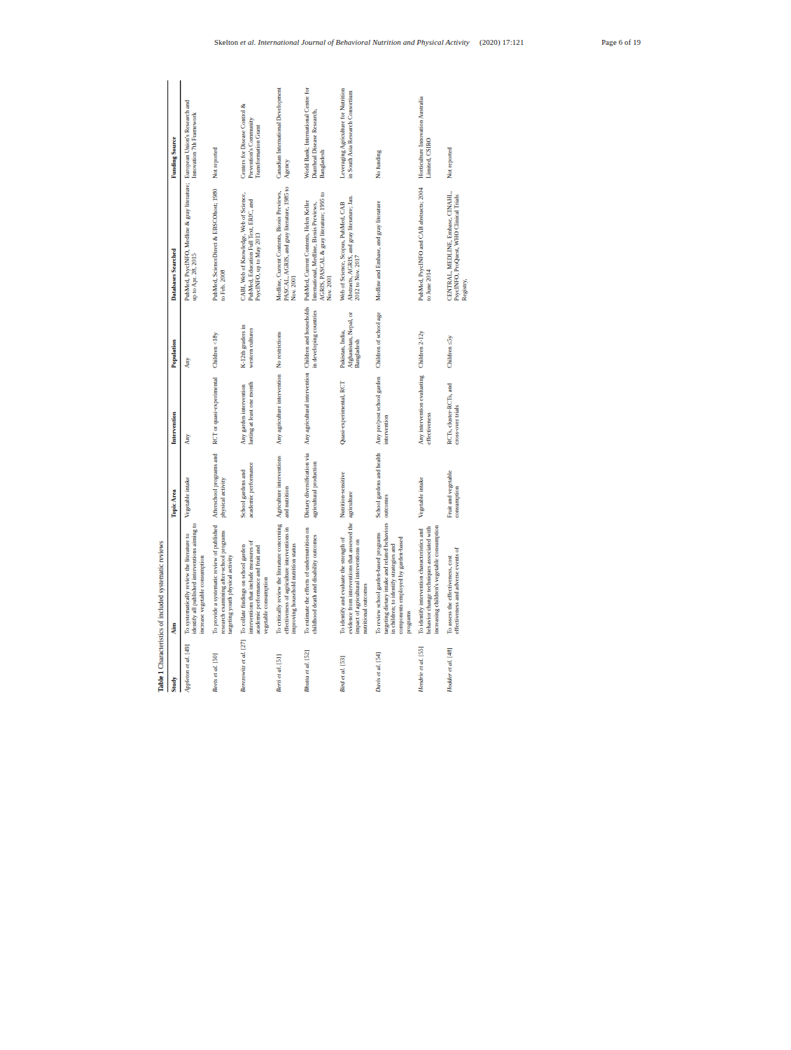Skelton et al. International Journal of Behavioral Nutrition and Physical Activity (2020) 17:121
Page 6 of 19
Table 1 Characteristics of included systematic reviews
| Study | Aim | Topic Area | Intervention | Population | Databases Searched | Funding Source |
| --- | --- | --- | --- | --- | --- | --- |
| Appleton et al. [49] | To systematically review the literature to identify all published interventions aiming to increase vegetable consumption | Vegetable intake | Any | Any | PubMed, PsycINFO, Medline & gray literature; up to Apr. 28, 2015 | European Union's Research and Innovation 7th Framework |
| Beets et al. [50] | To provide a systematic review of published research examining after-school programs targeting youth physical activity | Afterschool programs and physical activity | RCT or quasi-experimental | Children <18y | PubMed, ScienceDirect & EBSCOhost; 1980 to Feb. 2008 | Not reported |
| Berezowitz et al. [27] | To collate findings on school garden interventions that include measures of academic performance and fruit and vegetable consumption | School gardens and academic performance | Any garden intervention lasting at least one month | K-12th graders in western cultures | CABI, Web of Knowledge, Web of Science, PubMed, Education Full Text, ERIC, and PsycINFO, up to May 2013 | Centers for Disease Control & Prevention's Community Transformation Grant |
| Berti et al. [51] | To critically review the literature concerning effectiveness of agriculture interventions in improving household nutrition status | Agriculture interventions and nutrition | Any agriculture intervention | No restrictions | Medline, Current Contents, Biosis Previews, PASCAL, AGRIS, and gray literature, 1985 to Nov. 2001 | Canadian International Development Agency |
| Bhutta et al. [52] | To estimate the effects of undernutrition on childhood death and disability outcomes | Dietary diversification via agricultural production | Any agricultural intervention | Children and households in developing countries | PubMed, Current Contents, Helen Keller International, Medline, Biosis Previews, AGRIS, PASCAL & gray literature; 1995 to Nov. 2001 | World Bank; International Centre for Diarrheal Disease Research, Bangladesh |
| Bird et al. [53] | To identify and evaluate the strength of evidence from interventions that assessed the impact of agricultural interventions on nutritional outcomes | Nutrition-sensitive agriculture | Quasi-experimental, RCT | Pakistan, India, Afghanistan, Nepal, or Bangladesh | Web of Science, Scopus, PubMed, CAB Abstracts, AGRIS, and gray literature; Jan. 2012 to Nov. 2017 | Leveraging Agriculture for Nutrition in South Asia Research Consortium |
| Davis et al. [54] | To review school garden-based programs targeting dietary intake and related behaviors in children; to identify strategies and components employed by garden-based programs | School gardens and health outcomes | Any pre/post school garden intervention | Children of school age | Medline and Embase, and gray literature | No funding |
| Hendrie et al. [55] | To identify intervention characteristics and behavior change techniques associated with increasing children's vegetable consumption | Vegetable intake | Any intervention evaluating effectiveness | Children 2-12y | PubMed, PsycINFO and CAB abstracts; 2004 to June 2014 | Horticulture Innovation Australia Limited, CSIRO |
| Hodder et al. [48] | To assess the effectiveness, cost effectiveness and adverse events of | Fruit and vegetable consumption | RCTs, cluster-RCTs, and cross-over trials | Children ≤5y | CENTRAL, MEDLINE, Embase, CINAHL, PsycINFO, ProQuest, WHO Clinical Trials Registry, | Not reported |